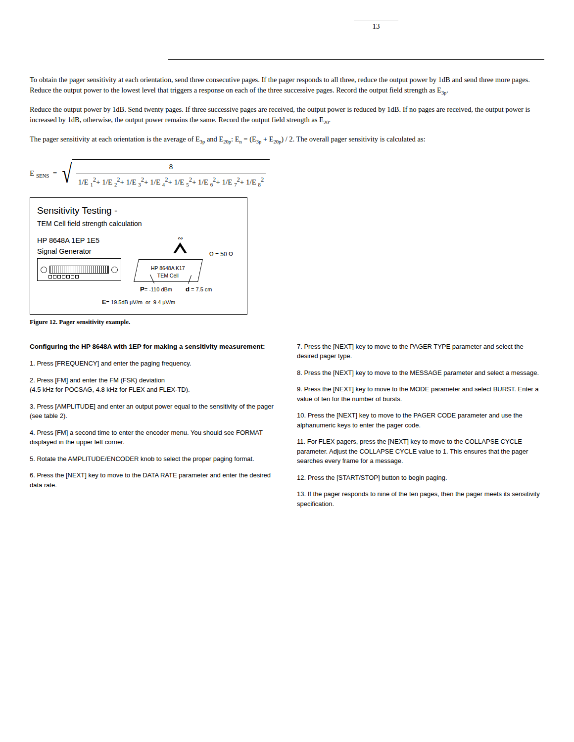13
To obtain the pager sensitivity at each orientation, send three consecutive pages. If the pager responds to all three, reduce the output power by 1dB and send three more pages. Reduce the output power to the lowest level that triggers a response on each of the three successive pages. Record the output field strength as E3p.
Reduce the output power by 1dB. Send twenty pages. If three successive pages are received, the output power is reduced by 1dB. If no pages are received, the output power is increased by 1dB, otherwise, the output power remains the same. Record the output field strength as E20.
The pager sensitivity at each orientation is the average of E3p and E20p: En = (E3p + E20p) / 2. The overall pager sensitivity is calculated as:
E SENS = √ 8 1/E 12+ 1/E 22+ 1/E 32+ 1/E 42+ 1/E 52+ 1/E 62+ 1/E 72+ 1/E 82
Sensitivity Testing -
TEM Cell field strength calculation
HP 8648A 1EP 1E5
Signal Generator
∾
Ω = 50 Ω
HP 8648A K17
TEM Cell
P= -110 dBm
d = 7.5 cm
E= 19.5dB µV/m or 9.4 µV/m
Figure 12. Pager sensitivity example.
Configuring the HP 8648A with 1EP for making a sensitivity measurement:
1. Press [FREQUENCY] and enter the paging frequency.
2. Press [FM] and enter the FM (FSK) deviation
(4.5 kHz for POCSAG, 4.8 kHz for FLEX and FLEX-TD).
3. Press [AMPLITUDE] and enter an output power equal to the sensitivity of the pager (see table 2).
4. Press [FM] a second time to enter the encoder menu. You should see FORMAT displayed in the upper left corner.
5. Rotate the AMPLITUDE/ENCODER knob to select the proper paging format.
6. Press the [NEXT] key to move to the DATA RATE parameter and enter the desired data rate.
7. Press the [NEXT] key to move to the PAGER TYPE parameter and select the desired pager type.
8. Press the [NEXT] key to move to the MESSAGE parameter and select a message.
9. Press the [NEXT] key to move to the MODE parameter and select BURST. Enter a value of ten for the number of bursts.
10. Press the [NEXT] key to move to the PAGER CODE parameter and use the alphanumeric keys to enter the pager code.
11. For FLEX pagers, press the [NEXT] key to move to the COLLAPSE CYCLE parameter. Adjust the COLLAPSE CYCLE value to 1. This ensures that the pager searches every frame for a message.
12. Press the [START/STOP] button to begin paging.
13. If the pager responds to nine of the ten pages, then the pager meets its sensitivity specification.